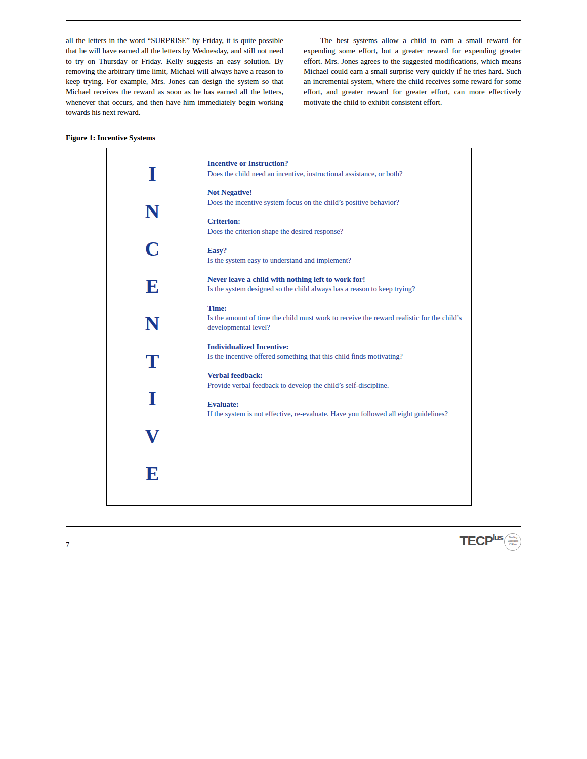all the letters in the word “SURPRISE” by Friday, it is quite possible that he will have earned all the letters by Wednesday, and still not need to try on Thursday or Friday. Kelly suggests an easy solution. By removing the arbitrary time limit, Michael will always have a reason to keep trying. For example, Mrs. Jones can design the system so that Michael receives the reward as soon as he has earned all the letters, whenever that occurs, and then have him immediately begin working towards his next reward.
The best systems allow a child to earn a small reward for expending some effort, but a greater reward for expending greater effort. Mrs. Jones agrees to the suggested modifications, which means Michael could earn a small surprise very quickly if he tries hard. Such an incremental system, where the child receives some reward for some effort, and greater reward for greater effort, can more effectively motivate the child to exhibit consistent effort.
Figure 1: Incentive Systems
I
N
C
E
N
T
I
V
E
Incentive or Instruction?
Does the child need an incentive, instructional assistance, or both?
Not Negative!
Does the incentive system focus on the child’s positive behavior?
Criterion:
Does the criterion shape the desired response?
Easy?
Is the system easy to understand and implement?
Never leave a child with nothing left to work for!
Is the system designed so the child always has a reason to keep trying?
Time:
Is the amount of time the child must work to receive the reward realistic for the child’s developmental level?
Individualized Incentive:
Is the incentive offered something that this child finds motivating?
Verbal feedback:
Provide verbal feedback to develop the child’s self-discipline.
Evaluate:
If the system is not effective, re-evaluate. Have you followed all eight guidelines?
7
TECPlus Teaching
Exceptional
Children